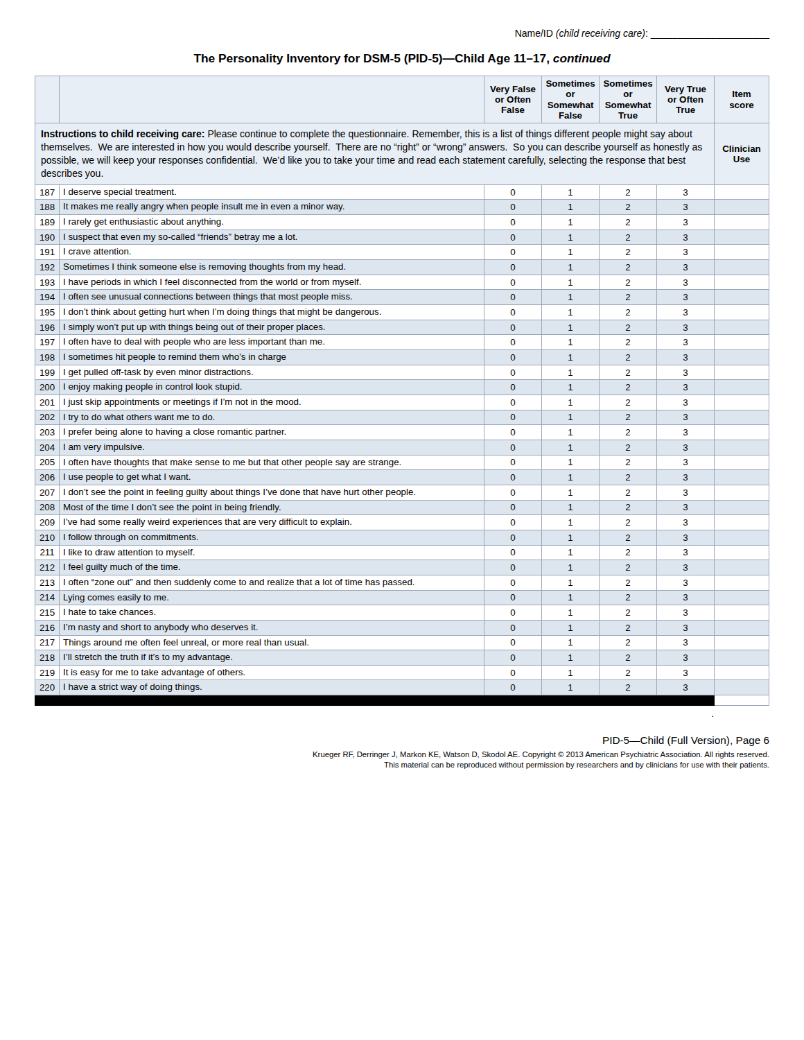Name/ID (child receiving care): ______________________
The Personality Inventory for DSM-5 (PID-5)—Child Age 11–17, continued
| Instructions to child receiving care: Please continue to complete the questionnaire. Remember, this is a list of things different people might say about themselves. We are interested in how you would describe yourself. There are no “right” or “wrong” answers. So you can describe yourself as honestly as possible, we will keep your responses confidential. We’d like you to take your time and read each statement carefully, selecting the response that best describes you. | Clinician Use |
| | | Very False or Often False | Sometimes or Somewhat False | Sometimes or Somewhat True | Very True or Often True | Item score |
| 187 | I deserve special treatment. | 0 | 1 | 2 | 3 | |
| 188 | It makes me really angry when people insult me in even a minor way. | 0 | 1 | 2 | 3 | |
| 189 | I rarely get enthusiastic about anything. | 0 | 1 | 2 | 3 | |
| 190 | I suspect that even my so-called “friends” betray me a lot. | 0 | 1 | 2 | 3 | |
| 191 | I crave attention. | 0 | 1 | 2 | 3 | |
| 192 | Sometimes I think someone else is removing thoughts from my head. | 0 | 1 | 2 | 3 | |
| 193 | I have periods in which I feel disconnected from the world or from myself. | 0 | 1 | 2 | 3 | |
| 194 | I often see unusual connections between things that most people miss. | 0 | 1 | 2 | 3 | |
| 195 | I don’t think about getting hurt when I’m doing things that might be dangerous. | 0 | 1 | 2 | 3 | |
| 196 | I simply won’t put up with things being out of their proper places. | 0 | 1 | 2 | 3 | |
| 197 | I often have to deal with people who are less important than me. | 0 | 1 | 2 | 3 | |
| 198 | I sometimes hit people to remind them who’s in charge | 0 | 1 | 2 | 3 | |
| 199 | I get pulled off-task by even minor distractions. | 0 | 1 | 2 | 3 | |
| 200 | I enjoy making people in control look stupid. | 0 | 1 | 2 | 3 | |
| 201 | I just skip appointments or meetings if I’m not in the mood. | 0 | 1 | 2 | 3 | |
| 202 | I try to do what others want me to do. | 0 | 1 | 2 | 3 | |
| 203 | I prefer being alone to having a close romantic partner. | 0 | 1 | 2 | 3 | |
| 204 | I am very impulsive. | 0 | 1 | 2 | 3 | |
| 205 | I often have thoughts that make sense to me but that other people say are strange. | 0 | 1 | 2 | 3 | |
| 206 | I use people to get what I want. | 0 | 1 | 2 | 3 | |
| 207 | I don’t see the point in feeling guilty about things I’ve done that have hurt other people. | 0 | 1 | 2 | 3 | |
| 208 | Most of the time I don’t see the point in being friendly. | 0 | 1 | 2 | 3 | |
| 209 | I’ve had some really weird experiences that are very difficult to explain. | 0 | 1 | 2 | 3 | |
| 210 | I follow through on commitments. | 0 | 1 | 2 | 3 | |
| 211 | I like to draw attention to myself. | 0 | 1 | 2 | 3 | |
| 212 | I feel guilty much of the time. | 0 | 1 | 2 | 3 | |
| 213 | I often “zone out” and then suddenly come to and realize that a lot of time has passed. | 0 | 1 | 2 | 3 | |
| 214 | Lying comes easily to me. | 0 | 1 | 2 | 3 | |
| 215 | I hate to take chances. | 0 | 1 | 2 | 3 | |
| 216 | I’m nasty and short to anybody who deserves it. | 0 | 1 | 2 | 3 | |
| 217 | Things around me often feel unreal, or more real than usual. | 0 | 1 | 2 | 3 | |
| 218 | I’ll stretch the truth if it’s to my advantage. | 0 | 1 | 2 | 3 | |
| 219 | It is easy for me to take advantage of others. | 0 | 1 | 2 | 3 | |
| 220 | I have a strict way of doing things. | 0 | 1 | 2 | 3 | |
.
PID-5—Child (Full Version), Page 6
Krueger RF, Derringer J, Markon KE, Watson D, Skodol AE. Copyright © 2013 American Psychiatric Association. All rights reserved.
This material can be reproduced without permission by researchers and by clinicians for use with their patients.